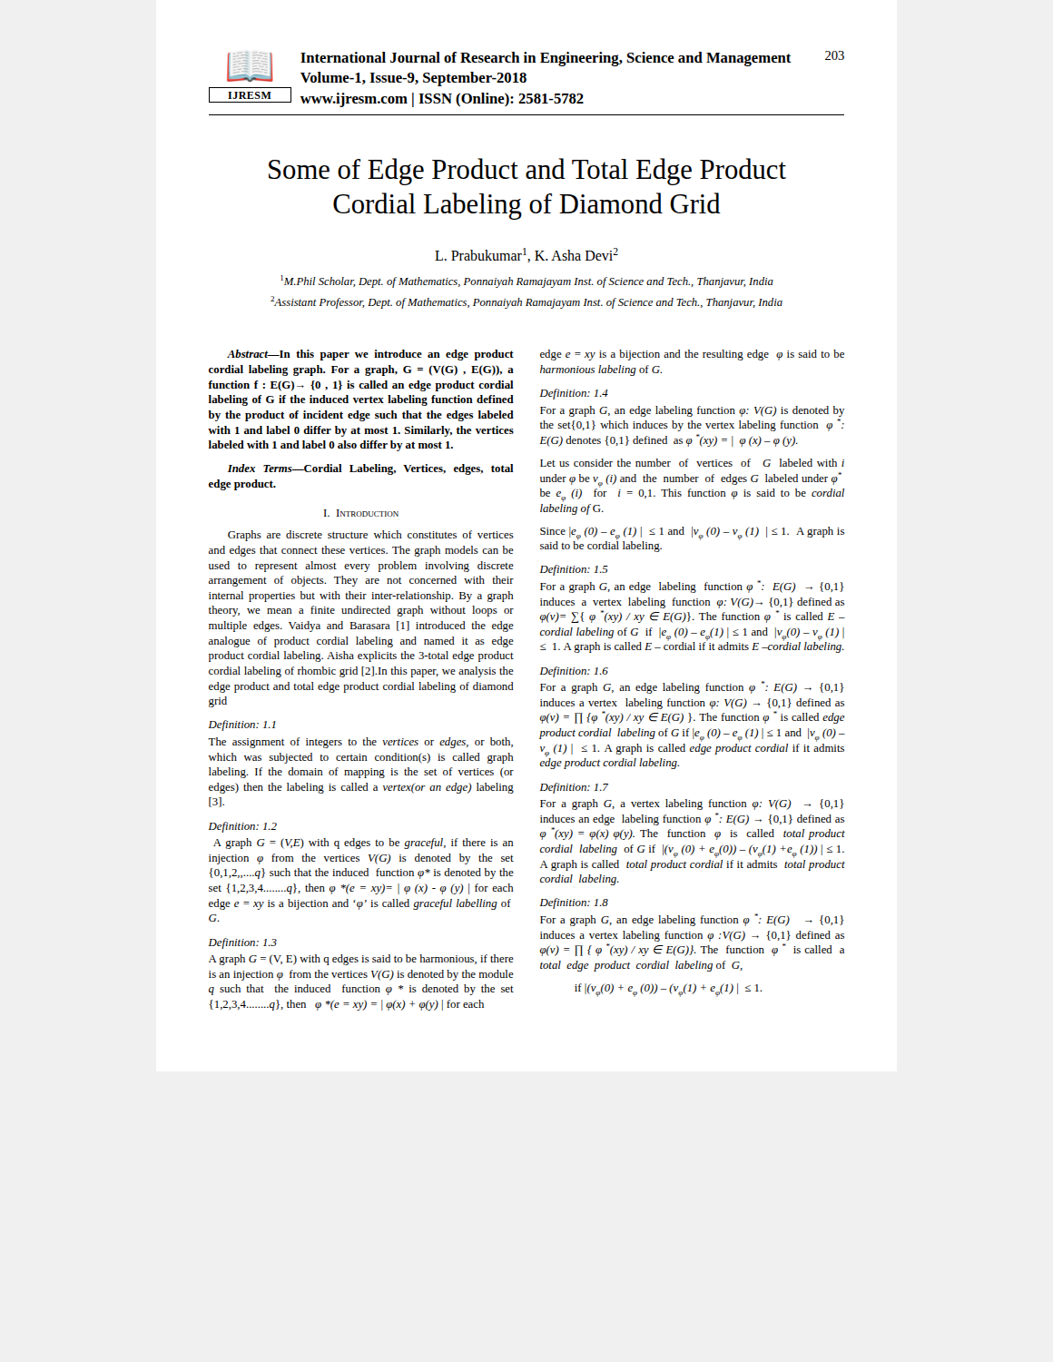203
📖 IJRESM
International Journal of Research in Engineering, Science and Management
Volume-1, Issue-9, September-2018
www.ijresm.com | ISSN (Online): 2581-5782
Some of Edge Product and Total Edge Product
Cordial Labeling of Diamond Grid
L. Prabukumar1, K. Asha Devi2
1M.Phil Scholar, Dept. of Mathematics, Ponnaiyah Ramajayam Inst. of Science and Tech., Thanjavur, India
2Assistant Professor, Dept. of Mathematics, Ponnaiyah Ramajayam Inst. of Science and Tech., Thanjavur, India
Abstract—In this paper we introduce an edge product cordial labeling graph. For a graph, G = (V(G) , E(G)), a function f : E(G)→ {0 , 1} is called an edge product cordial labeling of G if the induced vertex labeling function defined by the product of incident edge such that the edges labeled with 1 and label 0 differ by at most 1. Similarly, the vertices labeled with 1 and label 0 also differ by at most 1.
Index Terms—Cordial Labeling, Vertices, edges, total edge product.
I. Introduction
Graphs are discrete structure which constitutes of vertices and edges that connect these vertices. The graph models can be used to represent almost every problem involving discrete arrangement of objects. They are not concerned with their internal properties but with their inter-relationship. By a graph theory, we mean a finite undirected graph without loops or multiple edges. Vaidya and Barasara [1] introduced the edge analogue of product cordial labeling and named it as edge product cordial labeling. Aisha explicits the 3-total edge product cordial labeling of rhombic grid [2].In this paper, we analysis the edge product and total edge product cordial labeling of diamond grid
Definition: 1.1
The assignment of integers to the vertices or edges, or both, which was subjected to certain condition(s) is called graph labeling. If the domain of mapping is the set of vertices (or edges) then the labeling is called a vertex(or an edge) labeling [3].
Definition: 1.2
A graph G = (V,E) with q edges to be graceful, if there is an injection φ from the vertices V(G) is denoted by the set {0,1,2,,....q} such that the induced function φ* is denoted by the set {1,2,3,4........q}, then φ *(e = xy)= | φ (x) - φ (y) | for each edge e = xy is a bijection and ‘φ’ is called graceful labelling of G.
Definition: 1.3
A graph G = (V, E) with q edges is said to be harmonious, if there is an injection φ from the vertices V(G) is denoted by the module q such that the induced function φ * is denoted by the set {1,2,3,4........q}, then φ *(e = xy) = | φ(x) + φ(y) | for each
edge e = xy is a bijection and the resulting edge φ is said to be harmonious labeling of G.
Definition: 1.4
For a graph G, an edge labeling function φ: V(G) is denoted by the set{0,1} which induces by the vertex labeling function φ *: E(G) denotes {0,1} defined as φ *(xy) = | φ (x) – φ (y).
Let us consider the number of vertices of G labeled with i under φ be vφ (i) and the number of edges G labeled under φ* be eφ (i) for i = 0,1. This function φ is said to be cordial labeling of G.
Since |eφ (0) – eφ (1) | ≤ 1 and |vφ (0) – vφ (1) | ≤ 1. A graph is said to be cordial labeling.
Definition: 1.5
For a graph G, an edge labeling function φ *: E(G) → {0,1} induces a vertex labeling function φ: V(G)→ {0,1} defined as φ(v)= ∑{ φ *(xy) / xy ∈ E(G)}. The function φ * is called E – cordial labeling of G if |eφ (0) – eφ(1) | ≤ 1 and |vφ(0) – vφ (1) | ≤ 1. A graph is called E – cordial if it admits E –cordial labeling.
Definition: 1.6
For a graph G, an edge labeling function φ *: E(G) → {0,1} induces a vertex labeling function φ: V(G) → {0,1} defined as φ(v) = ∏ {φ *(xy) / xy ∈ E(G) }. The function φ * is called edge product cordial labeling of G if |eφ (0) – eφ (1) | ≤ 1 and |vφ (0) – vφ (1) | ≤ 1. A graph is called edge product cordial if it admits edge product cordial labeling.
Definition: 1.7
For a graph G, a vertex labeling function φ: V(G) → {0,1} induces an edge labeling function φ *: E(G) → {0,1} defined as φ *(xy) = φ(x) φ(y). The function φ is called total product cordial labeling of G if |(vφ (0) + eφ(0)) – (vφ(1) +eφ (1)) | ≤ 1. A graph is called total product cordial if it admits total product cordial labeling.
Definition: 1.8
For a graph G, an edge labeling function φ *: E(G) → {0,1} induces a vertex labeling function φ :V(G) → {0,1} defined as φ(v) = ∏ { φ *(xy) / xy ∈ E(G)}. The function φ * is called a total edge product cordial labeling of G,
if |(vφ(0) + eφ (0)) – (vφ(1) + eφ(1) | ≤ 1.